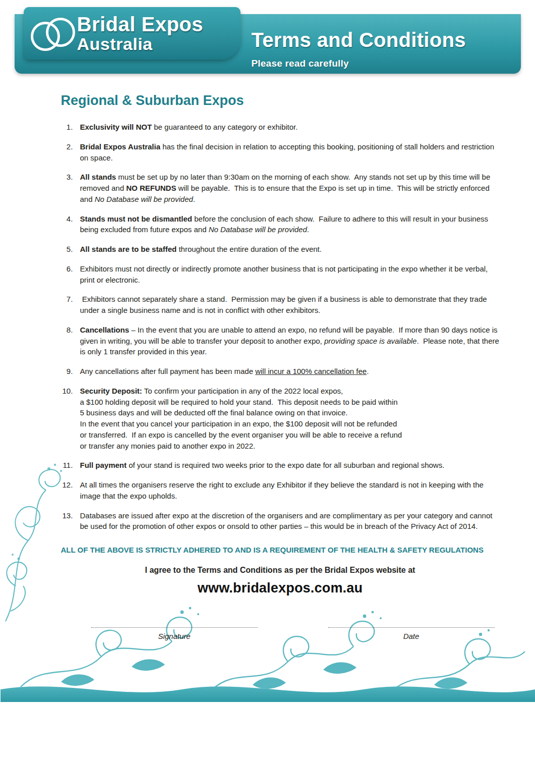Bridal Expos Australia
Terms and Conditions
Please read carefully
Regional & Suburban Expos
Exclusivity will NOT be guaranteed to any category or exhibitor.
Bridal Expos Australia has the final decision in relation to accepting this booking, positioning of stall holders and restriction on space.
All stands must be set up by no later than 9:30am on the morning of each show. Any stands not set up by this time will be removed and NO REFUNDS will be payable. This is to ensure that the Expo is set up in time. This will be strictly enforced and No Database will be provided.
Stands must not be dismantled before the conclusion of each show. Failure to adhere to this will result in your business being excluded from future expos and No Database will be provided.
All stands are to be staffed throughout the entire duration of the event.
Exhibitors must not directly or indirectly promote another business that is not participating in the expo whether it be verbal, print or electronic.
Exhibitors cannot separately share a stand. Permission may be given if a business is able to demonstrate that they trade under a single business name and is not in conflict with other exhibitors.
Cancellations – In the event that you are unable to attend an expo, no refund will be payable. If more than 90 days notice is given in writing, you will be able to transfer your deposit to another expo, providing space is available. Please note, that there is only 1 transfer provided in this year.
Any cancellations after full payment has been made will incur a 100% cancellation fee.
Security Deposit: To confirm your participation in any of the 2022 local expos,
a $100 holding deposit will be required to hold your stand. This deposit needs to be paid within
5 business days and will be deducted off the final balance owing on that invoice.
In the event that you cancel your participation in an expo, the $100 deposit will not be refunded
or transferred. If an expo is cancelled by the event organiser you will be able to receive a refund
or transfer any monies paid to another expo in 2022.
Full payment of your stand is required two weeks prior to the expo date for all suburban and regional shows.
At all times the organisers reserve the right to exclude any Exhibitor if they believe the standard is not in keeping with the image that the expo upholds.
Databases are issued after expo at the discretion of the organisers and are complimentary as per your category and cannot be used for the promotion of other expos or onsold to other parties – this would be in breach of the Privacy Act of 2014.
ALL OF THE ABOVE IS STRICTLY ADHERED TO AND IS A REQUIREMENT OF THE HEALTH & SAFETY REGULATIONS
I agree to the Terms and Conditions as per the Bridal Expos website at www.bridalexpos.com.au
Signature
Date